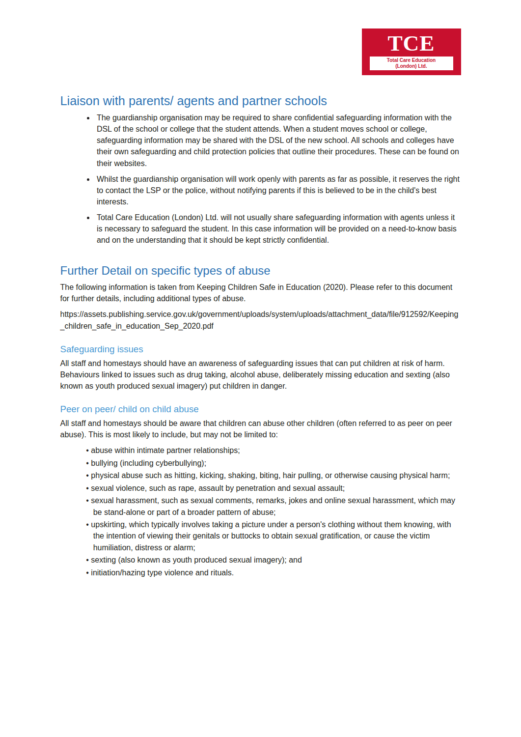TCE Total Care Education
(London) Ltd.
Liaison with parents/ agents and partner schools
The guardianship organisation may be required to share confidential safeguarding information with the DSL of the school or college that the student attends. When a student moves school or college, safeguarding information may be shared with the DSL of the new school. All schools and colleges have their own safeguarding and child protection policies that outline their procedures. These can be found on their websites.
Whilst the guardianship organisation will work openly with parents as far as possible, it reserves the right to contact the LSP or the police, without notifying parents if this is believed to be in the child's best interests.
Total Care Education (London) Ltd. will not usually share safeguarding information with agents unless it is necessary to safeguard the student. In this case information will be provided on a need-to-know basis and on the understanding that it should be kept strictly confidential.
Further Detail on specific types of abuse
The following information is taken from Keeping Children Safe in Education (2020). Please refer to this document for further details, including additional types of abuse.
https://assets.publishing.service.gov.uk/government/uploads/system/uploads/attachment_data/file/912592/Keeping_children_safe_in_education_Sep_2020.pdf
Safeguarding issues
All staff and homestays should have an awareness of safeguarding issues that can put children at risk of harm. Behaviours linked to issues such as drug taking, alcohol abuse, deliberately missing education and sexting (also known as youth produced sexual imagery) put children in danger.
Peer on peer/ child on child abuse
All staff and homestays should be aware that children can abuse other children (often referred to as peer on peer abuse). This is most likely to include, but may not be limited to:
• abuse within intimate partner relationships;
• bullying (including cyberbullying);
• physical abuse such as hitting, kicking, shaking, biting, hair pulling, or otherwise causing physical harm;
• sexual violence, such as rape, assault by penetration and sexual assault;
• sexual harassment, such as sexual comments, remarks, jokes and online sexual harassment, which may be stand-alone or part of a broader pattern of abuse;
• upskirting, which typically involves taking a picture under a person's clothing without them knowing, with the intention of viewing their genitals or buttocks to obtain sexual gratification, or cause the victim humiliation, distress or alarm;
• sexting (also known as youth produced sexual imagery); and
• initiation/hazing type violence and rituals.